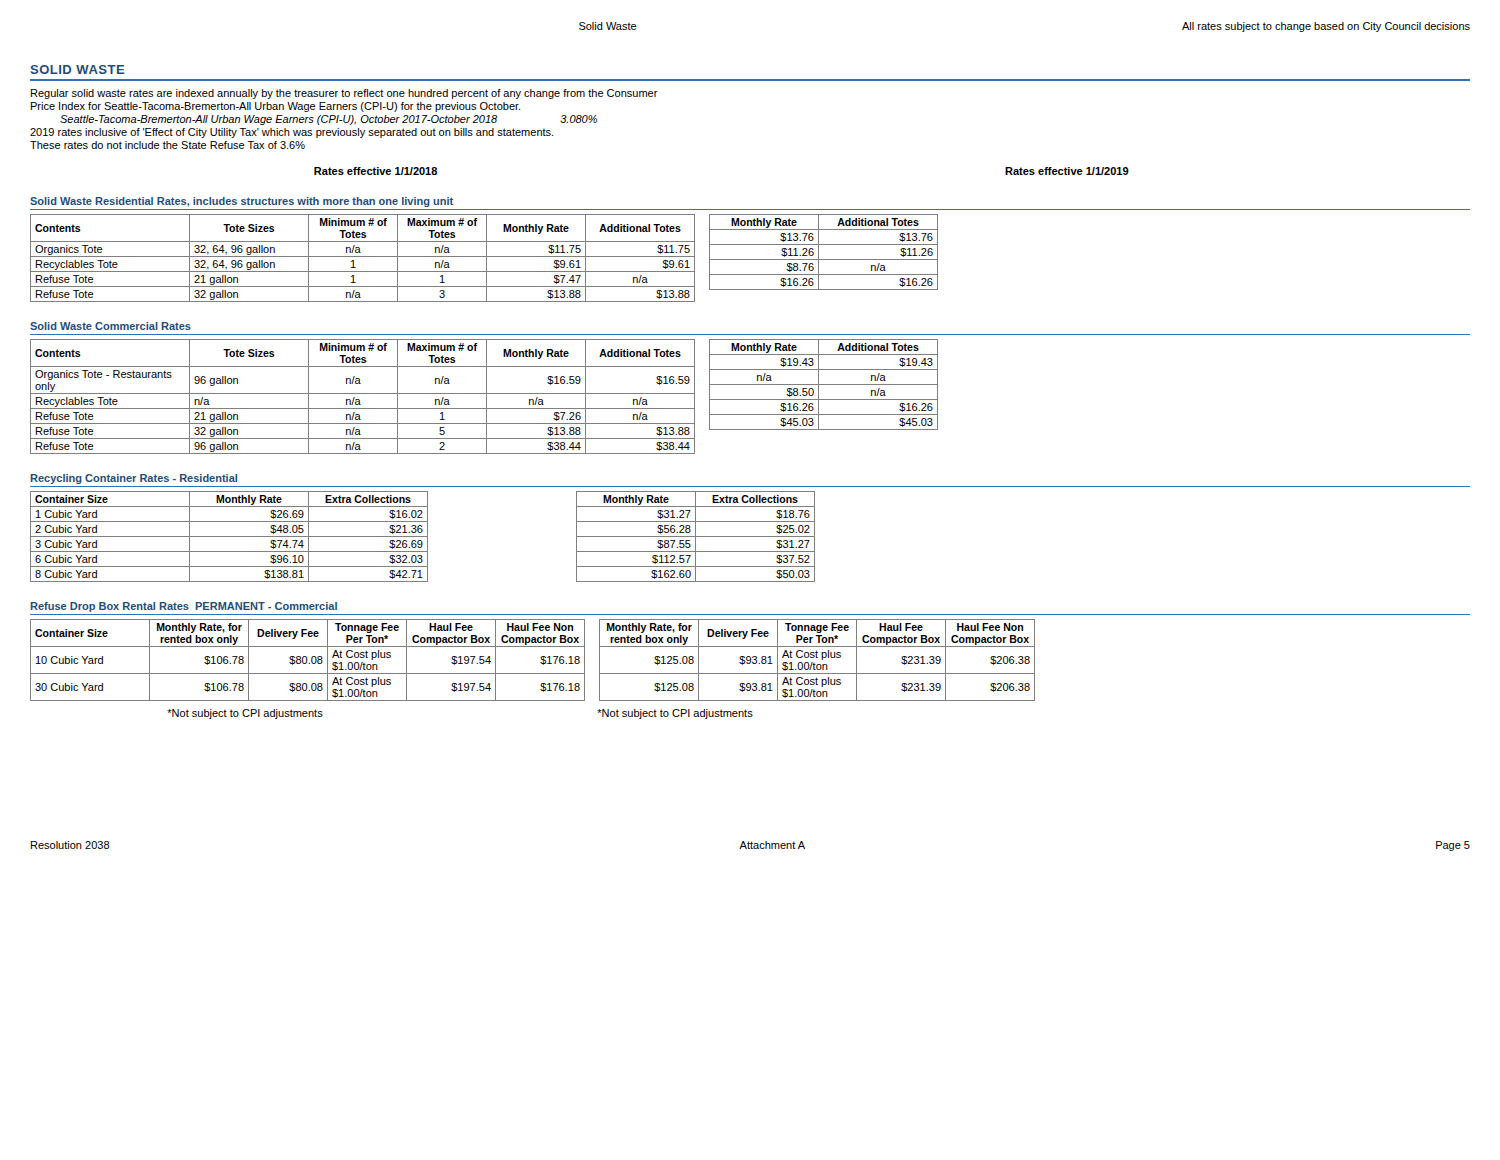Solid Waste
All rates subject to change based on City Council decisions
SOLID WASTE
Regular solid waste rates are indexed annually by the treasurer to reflect one hundred percent of any change from the Consumer
Price Index for Seattle-Tacoma-Bremerton-All Urban Wage Earners (CPI-U) for the previous October.
Seattle-Tacoma-Bremerton-All Urban Wage Earners (CPI-U), October 2017-October 2018 3.080%
2019 rates inclusive of 'Effect of City Utility Tax' which was previously separated out on bills and statements.
These rates do not include the State Refuse Tax of 3.6%
Rates effective 1/1/2018
Rates effective 1/1/2019
Solid Waste Residential Rates, includes structures with more than one living unit
| Contents | Tote Sizes | Minimum # of Totes | Maximum # of Totes | Monthly Rate | Additional Totes |
| --- | --- | --- | --- | --- | --- |
| Organics Tote | 32, 64, 96 gallon | n/a | n/a | $11.75 | $11.75 |
| Recyclables Tote | 32, 64, 96 gallon | 1 | n/a | $9.61 | $9.61 |
| Refuse Tote | 21 gallon | 1 | 1 | $7.47 | n/a |
| Refuse Tote | 32 gallon | n/a | 3 | $13.88 | $13.88 |
| Monthly Rate | Additional Totes |
| --- | --- |
| $13.76 | $13.76 |
| $11.26 | $11.26 |
| $8.76 | n/a |
| $16.26 | $16.26 |
Solid Waste Commercial Rates
| Contents | Tote Sizes | Minimum # of Totes | Maximum # of Totes | Monthly Rate | Additional Totes |
| --- | --- | --- | --- | --- | --- |
| Organics Tote - Restaurants only | 96 gallon | n/a | n/a | $16.59 | $16.59 |
| Recyclables Tote | n/a | n/a | n/a | n/a | n/a |
| Refuse Tote | 21 gallon | n/a | 1 | $7.26 | n/a |
| Refuse Tote | 32 gallon | n/a | 5 | $13.88 | $13.88 |
| Refuse Tote | 96 gallon | n/a | 2 | $38.44 | $38.44 |
| Monthly Rate | Additional Totes |
| --- | --- |
| $19.43 | $19.43 |
| n/a | n/a |
| $8.50 | n/a |
| $16.26 | $16.26 |
| $45.03 | $45.03 |
Recycling Container Rates - Residential
| Container Size | Monthly Rate | Extra Collections |
| --- | --- | --- |
| 1 Cubic Yard | $26.69 | $16.02 |
| 2 Cubic Yard | $48.05 | $21.36 |
| 3 Cubic Yard | $74.74 | $26.69 |
| 6 Cubic Yard | $96.10 | $32.03 |
| 8 Cubic Yard | $138.81 | $42.71 |
| Monthly Rate | Extra Collections |
| --- | --- |
| $31.27 | $18.76 |
| $56.28 | $25.02 |
| $87.55 | $31.27 |
| $112.57 | $37.52 |
| $162.60 | $50.03 |
Refuse Drop Box Rental Rates PERMANENT - Commercial
| Container Size | Monthly Rate, for rented box only | Delivery Fee | Tonnage Fee Per Ton* | Haul Fee Compactor Box | Haul Fee Non Compactor Box |
| --- | --- | --- | --- | --- | --- |
| 10 Cubic Yard | $106.78 | $80.08 | At Cost plus $1.00/ton | $197.54 | $176.18 |
| 30 Cubic Yard | $106.78 | $80.08 | At Cost plus $1.00/ton | $197.54 | $176.18 |
| Monthly Rate, for rented box only | Delivery Fee | Tonnage Fee Per Ton* | Haul Fee Compactor Box | Haul Fee Non Compactor Box |
| --- | --- | --- | --- | --- |
| $125.08 | $93.81 | At Cost plus $1.00/ton | $231.39 | $206.38 |
| $125.08 | $93.81 | At Cost plus $1.00/ton | $231.39 | $206.38 |
*Not subject to CPI adjustments
*Not subject to CPI adjustments
Resolution 2038
Attachment A
Page 5